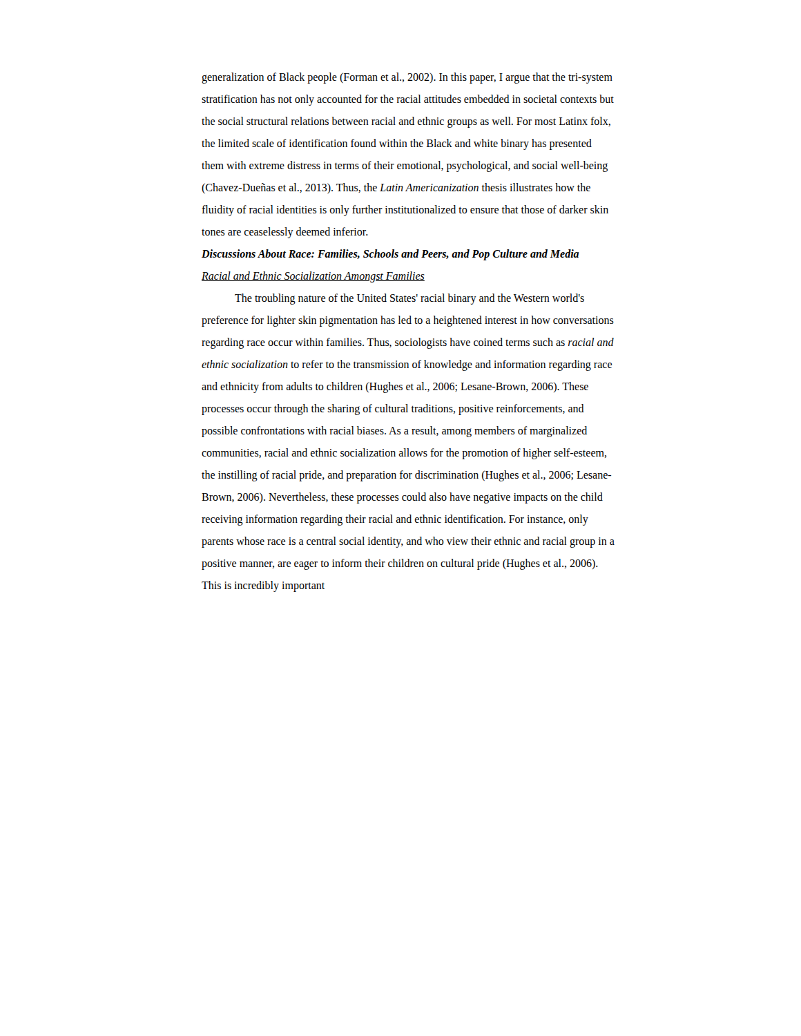generalization of Black people (Forman et al., 2002). In this paper, I argue that the tri-system stratification has not only accounted for the racial attitudes embedded in societal contexts but the social structural relations between racial and ethnic groups as well. For most Latinx folx, the limited scale of identification found within the Black and white binary has presented them with extreme distress in terms of their emotional, psychological, and social well-being (Chavez-Dueñas et al., 2013). Thus, the Latin Americanization thesis illustrates how the fluidity of racial identities is only further institutionalized to ensure that those of darker skin tones are ceaselessly deemed inferior.
Discussions About Race: Families, Schools and Peers, and Pop Culture and Media
Racial and Ethnic Socialization Amongst Families
The troubling nature of the United States' racial binary and the Western world's preference for lighter skin pigmentation has led to a heightened interest in how conversations regarding race occur within families. Thus, sociologists have coined terms such as racial and ethnic socialization to refer to the transmission of knowledge and information regarding race and ethnicity from adults to children (Hughes et al., 2006; Lesane-Brown, 2006). These processes occur through the sharing of cultural traditions, positive reinforcements, and possible confrontations with racial biases. As a result, among members of marginalized communities, racial and ethnic socialization allows for the promotion of higher self-esteem, the instilling of racial pride, and preparation for discrimination (Hughes et al., 2006; Lesane-Brown, 2006). Nevertheless, these processes could also have negative impacts on the child receiving information regarding their racial and ethnic identification. For instance, only parents whose race is a central social identity, and who view their ethnic and racial group in a positive manner, are eager to inform their children on cultural pride (Hughes et al., 2006). This is incredibly important